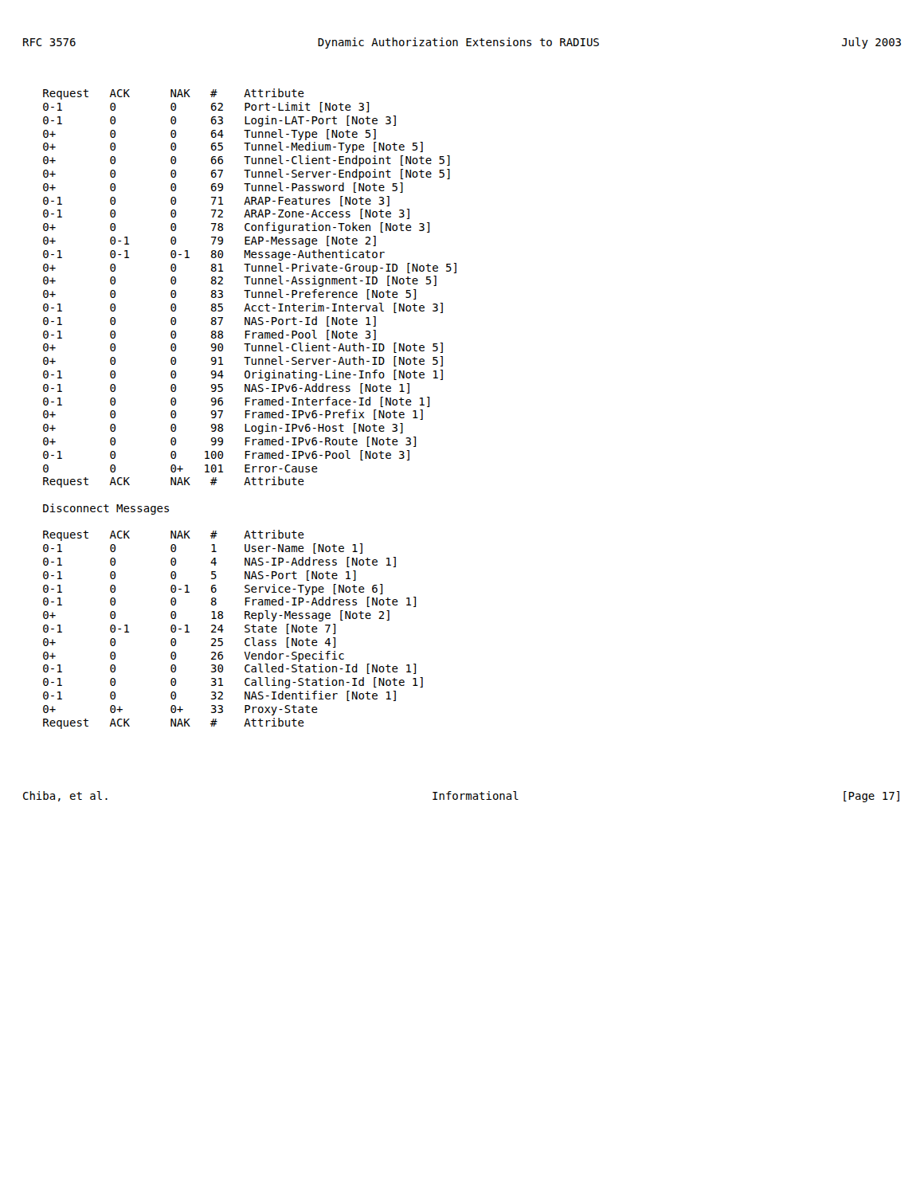RFC 3576 Dynamic Authorization Extensions to RADIUS July 2003
   Request   ACK      NAK   #    Attribute
   0-1       0        0     62   Port-Limit [Note 3]
   0-1       0        0     63   Login-LAT-Port [Note 3]
   0+        0        0     64   Tunnel-Type [Note 5]
   0+        0        0     65   Tunnel-Medium-Type [Note 5]
   0+        0        0     66   Tunnel-Client-Endpoint [Note 5]
   0+        0        0     67   Tunnel-Server-Endpoint [Note 5]
   0+        0        0     69   Tunnel-Password [Note 5]
   0-1       0        0     71   ARAP-Features [Note 3]
   0-1       0        0     72   ARAP-Zone-Access [Note 3]
   0+        0        0     78   Configuration-Token [Note 3]
   0+        0-1      0     79   EAP-Message [Note 2]
   0-1       0-1      0-1   80   Message-Authenticator
   0+        0        0     81   Tunnel-Private-Group-ID [Note 5]
   0+        0        0     82   Tunnel-Assignment-ID [Note 5]
   0+        0        0     83   Tunnel-Preference [Note 5]
   0-1       0        0     85   Acct-Interim-Interval [Note 3]
   0-1       0        0     87   NAS-Port-Id [Note 1]
   0-1       0        0     88   Framed-Pool [Note 3]
   0+        0        0     90   Tunnel-Client-Auth-ID [Note 5]
   0+        0        0     91   Tunnel-Server-Auth-ID [Note 5]
   0-1       0        0     94   Originating-Line-Info [Note 1]
   0-1       0        0     95   NAS-IPv6-Address [Note 1]
   0-1       0        0     96   Framed-Interface-Id [Note 1]
   0+        0        0     97   Framed-IPv6-Prefix [Note 1]
   0+        0        0     98   Login-IPv6-Host [Note 3]
   0+        0        0     99   Framed-IPv6-Route [Note 3]
   0-1       0        0    100   Framed-IPv6-Pool [Note 3]
   0         0        0+   101   Error-Cause
   Request   ACK      NAK   #    Attribute

   Disconnect Messages

   Request   ACK      NAK   #    Attribute
   0-1       0        0     1    User-Name [Note 1]
   0-1       0        0     4    NAS-IP-Address [Note 1]
   0-1       0        0     5    NAS-Port [Note 1]
   0-1       0        0-1   6    Service-Type [Note 6]
   0-1       0        0     8    Framed-IP-Address [Note 1]
   0+        0        0     18   Reply-Message [Note 2]
   0-1       0-1      0-1   24   State [Note 7]
   0+        0        0     25   Class [Note 4]
   0+        0        0     26   Vendor-Specific
   0-1       0        0     30   Called-Station-Id [Note 1]
   0-1       0        0     31   Calling-Station-Id [Note 1]
   0-1       0        0     32   NAS-Identifier [Note 1]
   0+        0+       0+    33   Proxy-State
   Request   ACK      NAK   #    Attribute
Chiba, et al. Informational[Page 17]